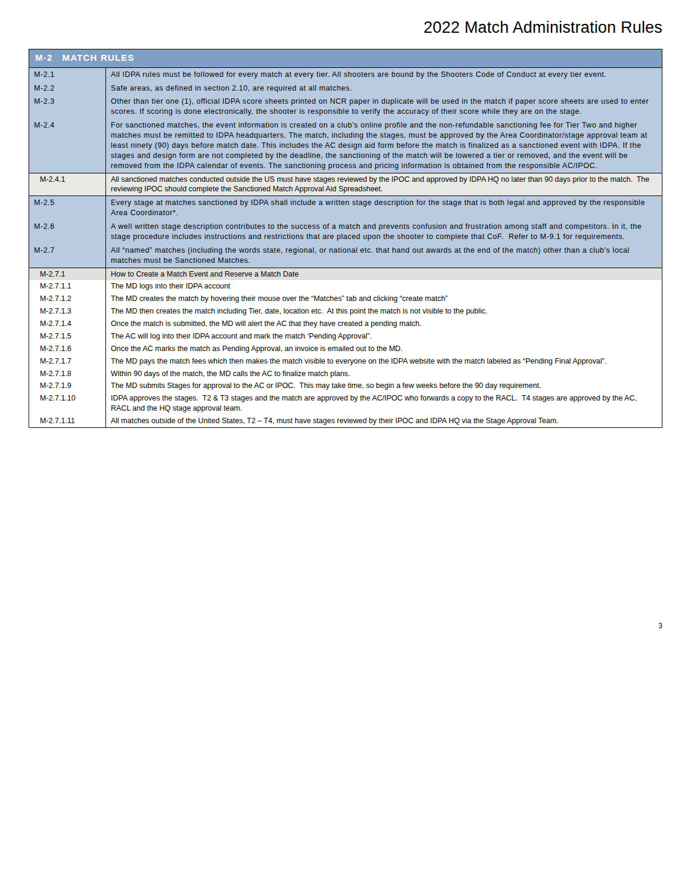2022 Match Administration Rules
| M-2 MATCH RULES |
| M-2.1 | All IDPA rules must be followed for every match at every tier. All shooters are bound by the Shooters Code of Conduct at every tier event. |
| M-2.2 | Safe areas, as defined in section 2.10, are required at all matches. |
| M-2.3 | Other than tier one (1), official IDPA score sheets printed on NCR paper in duplicate will be used in the match if paper score sheets are used to enter scores. If scoring is done electronically, the shooter is responsible to verify the accuracy of their score while they are on the stage. |
| M-2.4 | For sanctioned matches, the event information is created on a club’s online profile and the non-refundable sanctioning fee for Tier Two and higher matches must be remitted to IDPA headquarters. The match, including the stages, must be approved by the Area Coordinator/stage approval team at least ninety (90) days before match date. This includes the AC design aid form before the match is finalized as a sanctioned event with IDPA. If the stages and design form are not completed by the deadline, the sanctioning of the match will be lowered a tier or removed, and the event will be removed from the IDPA calendar of events. The sanctioning process and pricing information is obtained from the responsible AC/IPOC. |
| M-2.4.1 | All sanctioned matches conducted outside the US must have stages reviewed by the IPOC and approved by IDPA HQ no later than 90 days prior to the match. The reviewing IPOC should complete the Sanctioned Match Approval Aid Spreadsheet. |
| M-2.5 | Every stage at matches sanctioned by IDPA shall include a written stage description for the stage that is both legal and approved by the responsible Area Coordinator*. |
| M-2.6 | A well written stage description contributes to the success of a match and prevents confusion and frustration among staff and competitors. In it, the stage procedure includes instructions and restrictions that are placed upon the shooter to complete that CoF. Refer to M-9.1 for requirements. |
| M-2.7 | All “named” matches (including the words state, regional, or national etc. that hand out awards at the end of the match) other than a club’s local matches must be Sanctioned Matches. |
| M-2.7.1 | How to Create a Match Event and Reserve a Match Date |
| M-2.7.1.1 | The MD logs into their IDPA account |
| M-2.7.1.2 | The MD creates the match by hovering their mouse over the “Matches” tab and clicking “create match” |
| M-2.7.1.3 | The MD then creates the match including Tier, date, location etc. At this point the match is not visible to the public. |
| M-2.7.1.4 | Once the match is submitted, the MD will alert the AC that they have created a pending match. |
| M-2.7.1.5 | The AC will log into their IDPA account and mark the match ‘Pending Approval”. |
| M-2.7.1.6 | Once the AC marks the match as Pending Approval, an invoice is emailed out to the MD. |
| M-2.7.1.7 | The MD pays the match fees which then makes the match visible to everyone on the IDPA website with the match labeled as “Pending Final Approval”. |
| M-2.7.1.8 | Within 90 days of the match, the MD calls the AC to finalize match plans. |
| M-2.7.1.9 | The MD submits Stages for approval to the AC or IPOC. This may take time, so begin a few weeks before the 90 day requirement. |
| M-2.7.1.10 | IDPA approves the stages. T2 & T3 stages and the match are approved by the AC/IPOC who forwards a copy to the RACL. T4 stages are approved by the AC, RACL and the HQ stage approval team. |
| M-2.7.1.11 | All matches outside of the United States, T2 – T4, must have stages reviewed by their IPOC and IDPA HQ via the Stage Approval Team. |
3